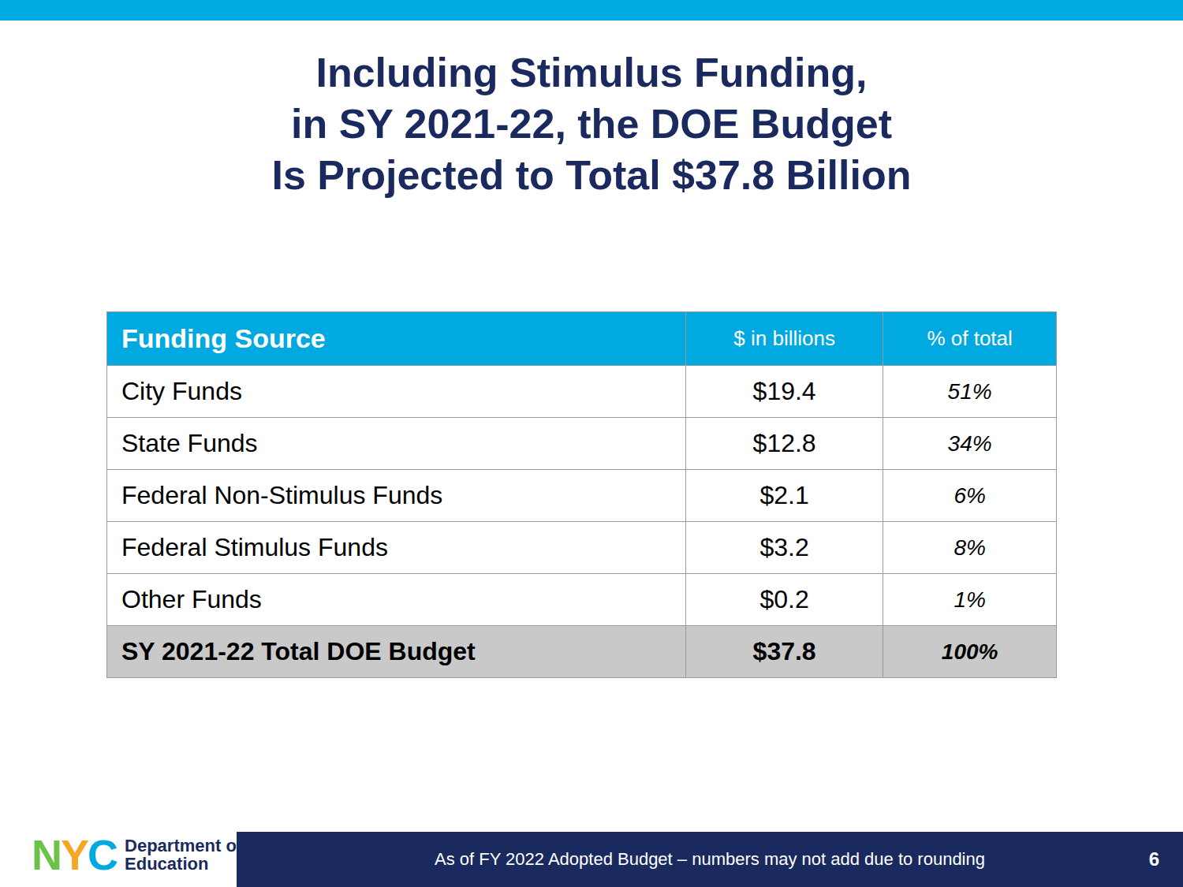Including Stimulus Funding,
in SY 2021-22, the DOE Budget
Is Projected to Total $37.8 Billion
| Funding Source | $ in billions | % of total |
| --- | --- | --- |
| City Funds | $19.4 | 51% |
| State Funds | $12.8 | 34% |
| Federal Non-Stimulus Funds | $2.1 | 6% |
| Federal Stimulus Funds | $3.2 | 8% |
| Other Funds | $0.2 | 1% |
| SY 2021-22 Total DOE Budget | $37.8 | 100% |
As of FY 2022 Adopted Budget – numbers may not add due to rounding 6
NYC
Department of™
Education